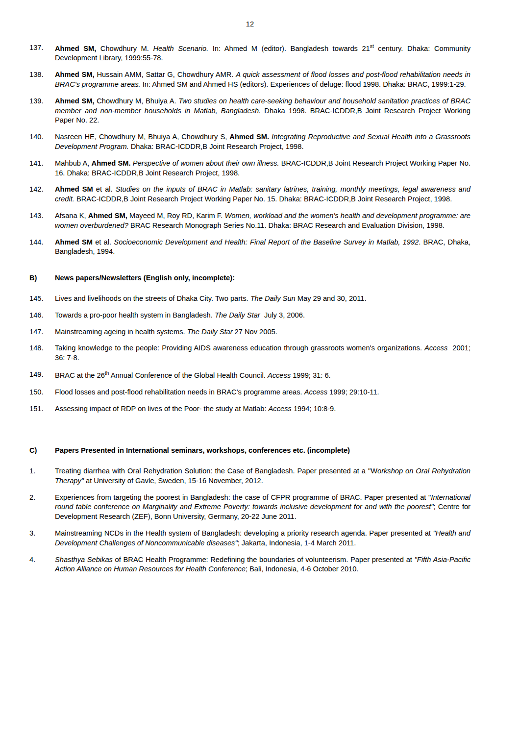12
137. Ahmed SM, Chowdhury M. Health Scenario. In: Ahmed M (editor). Bangladesh towards 21st century. Dhaka: Community Development Library, 1999:55-78.
138. Ahmed SM, Hussain AMM, Sattar G, Chowdhury AMR. A quick assessment of flood losses and post-flood rehabilitation needs in BRAC's programme areas. In: Ahmed SM and Ahmed HS (editors). Experiences of deluge: flood 1998. Dhaka: BRAC, 1999:1-29.
139. Ahmed SM, Chowdhury M, Bhuiya A. Two studies on health care-seeking behaviour and household sanitation practices of BRAC member and non-member households in Matlab, Bangladesh. Dhaka 1998. BRAC-ICDDR,B Joint Research Project Working Paper No. 22.
140. Nasreen HE, Chowdhury M, Bhuiya A, Chowdhury S, Ahmed SM. Integrating Reproductive and Sexual Health into a Grassroots Development Program. Dhaka: BRAC-ICDDR,B Joint Research Project, 1998.
141. Mahbub A, Ahmed SM. Perspective of women about their own illness. BRAC-ICDDR,B Joint Research Project Working Paper No. 16. Dhaka: BRAC-ICDDR,B Joint Research Project, 1998.
142. Ahmed SM et al. Studies on the inputs of BRAC in Matlab: sanitary latrines, training, monthly meetings, legal awareness and credit. BRAC-ICDDR,B Joint Research Project Working Paper No. 15. Dhaka: BRAC-ICDDR,B Joint Research Project, 1998.
143. Afsana K, Ahmed SM, Mayeed M, Roy RD, Karim F. Women, workload and the women's health and development programme: are women overburdened? BRAC Research Monograph Series No.11. Dhaka: BRAC Research and Evaluation Division, 1998.
144. Ahmed SM et al. Socioeconomic Development and Health: Final Report of the Baseline Survey in Matlab, 1992. BRAC, Dhaka, Bangladesh, 1994.
B) News papers/Newsletters (English only, incomplete):
145. Lives and livelihoods on the streets of Dhaka City. Two parts. The Daily Sun May 29 and 30, 2011.
146. Towards a pro-poor health system in Bangladesh. The Daily Star July 3, 2006.
147. Mainstreaming ageing in health systems. The Daily Star 27 Nov 2005.
148. Taking knowledge to the people: Providing AIDS awareness education through grassroots women's organizations. Access 2001; 36: 7-8.
149. BRAC at the 26th Annual Conference of the Global Health Council. Access 1999; 31: 6.
150. Flood losses and post-flood rehabilitation needs in BRAC's programme areas. Access 1999; 29:10-11.
151. Assessing impact of RDP on lives of the Poor- the study at Matlab: Access 1994; 10:8-9.
C) Papers Presented in International seminars, workshops, conferences etc. (incomplete)
1. Treating diarrhea with Oral Rehydration Solution: the Case of Bangladesh. Paper presented at a "Workshop on Oral Rehydration Therapy" at University of Gavle, Sweden, 15-16 November, 2012.
2. Experiences from targeting the poorest in Bangladesh: the case of CFPR programme of BRAC. Paper presented at "International round table conference on Marginality and Extreme Poverty: towards inclusive development for and with the poorest"; Centre for Development Research (ZEF), Bonn University, Germany, 20-22 June 2011.
3. Mainstreaming NCDs in the Health system of Bangladesh: developing a priority research agenda. Paper presented at "Health and Development Challenges of Noncommunicable diseases"; Jakarta, Indonesia, 1-4 March 2011.
4. Shasthya Sebikas of BRAC Health Programme: Redefining the boundaries of volunteerism. Paper presented at "Fifth Asia-Pacific Action Alliance on Human Resources for Health Conference; Bali, Indonesia, 4-6 October 2010.